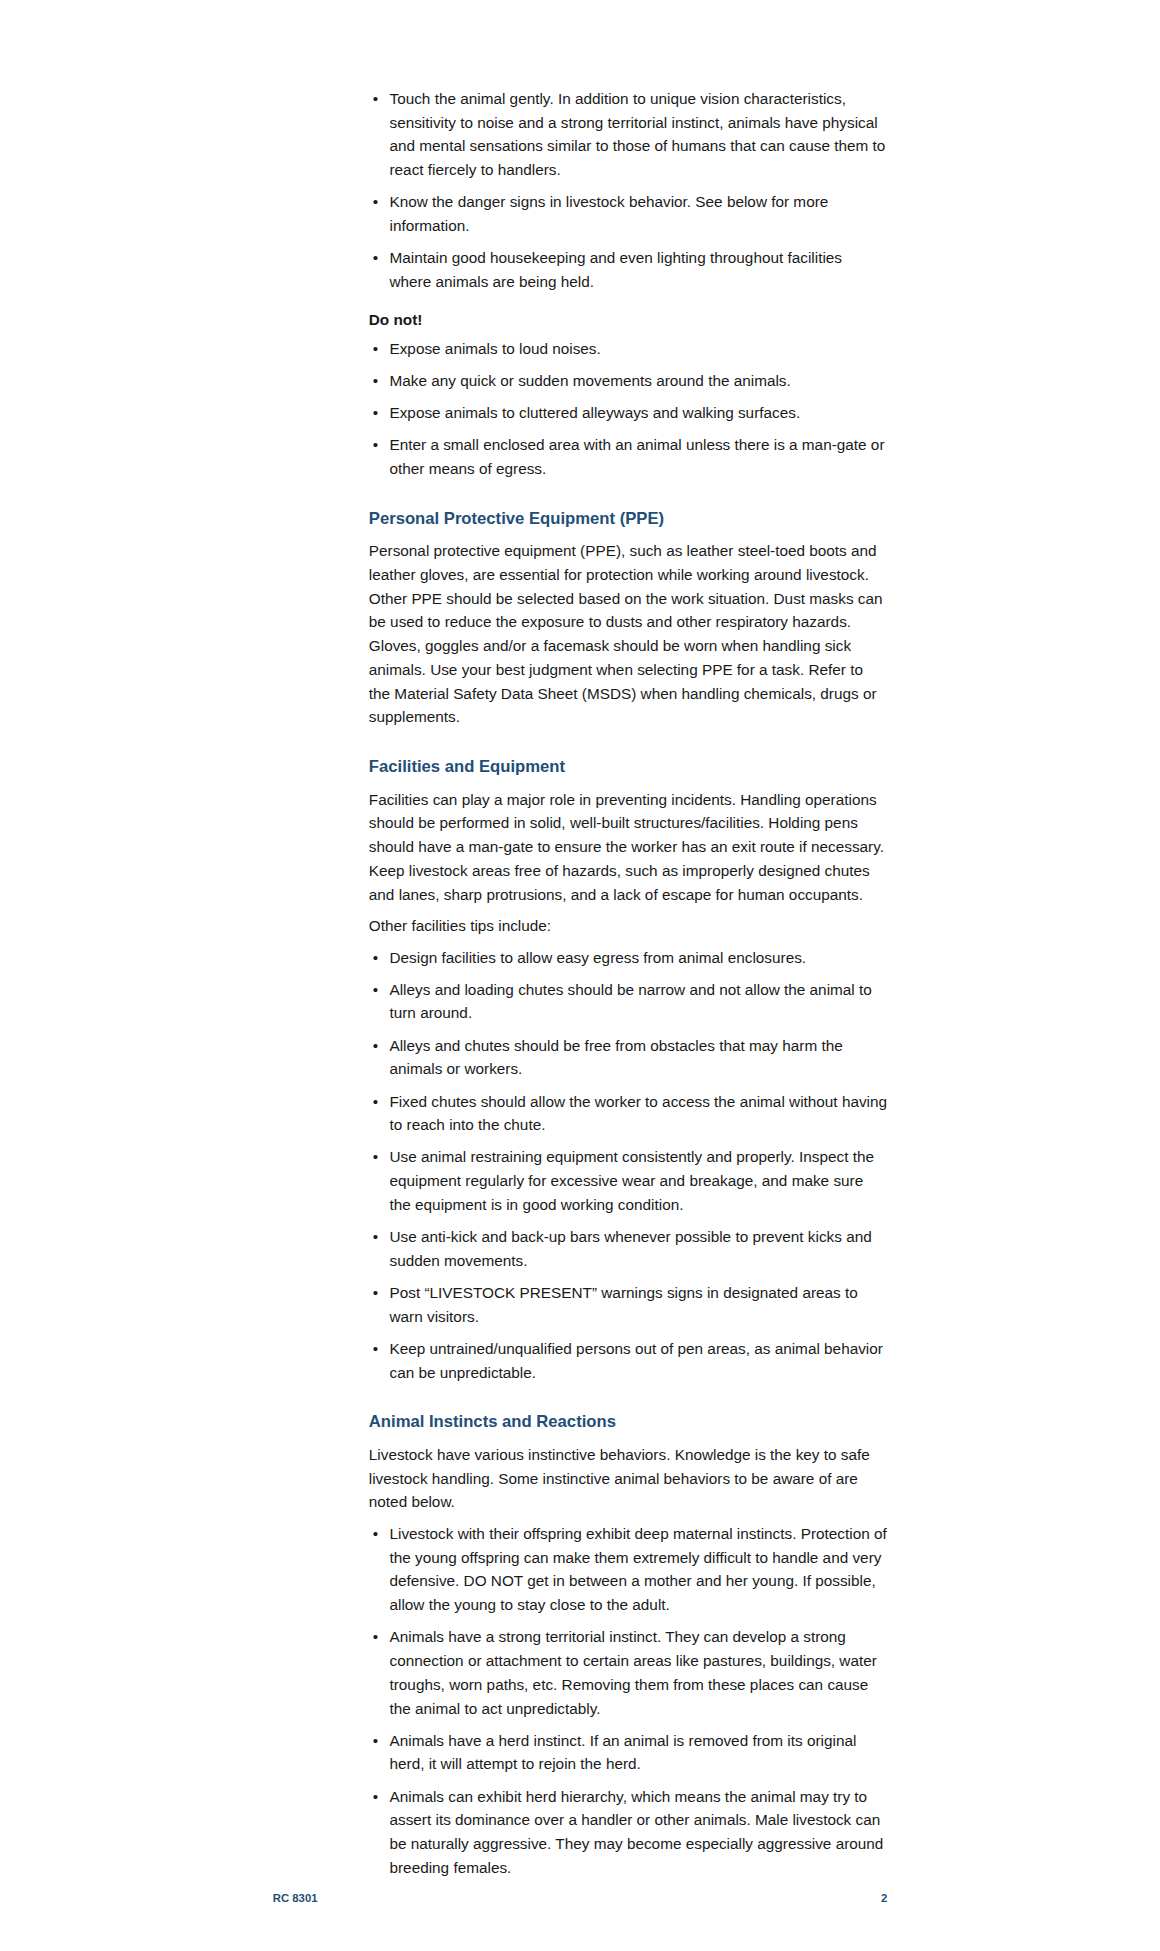Touch the animal gently. In addition to unique vision characteristics, sensitivity to noise and a strong territorial instinct, animals have physical and mental sensations similar to those of humans that can cause them to react fiercely to handlers.
Know the danger signs in livestock behavior. See below for more information.
Maintain good housekeeping and even lighting throughout facilities where animals are being held.
Do not!
Expose animals to loud noises.
Make any quick or sudden movements around the animals.
Expose animals to cluttered alleyways and walking surfaces.
Enter a small enclosed area with an animal unless there is a man-gate or other means of egress.
Personal Protective Equipment (PPE)
Personal protective equipment (PPE), such as leather steel-toed boots and leather gloves, are essential for protection while working around livestock. Other PPE should be selected based on the work situation. Dust masks can be used to reduce the exposure to dusts and other respiratory hazards. Gloves, goggles and/or a facemask should be worn when handling sick animals. Use your best judgment when selecting PPE for a task. Refer to the Material Safety Data Sheet (MSDS) when handling chemicals, drugs or supplements.
Facilities and Equipment
Facilities can play a major role in preventing incidents. Handling operations should be performed in solid, well-built structures/facilities. Holding pens should have a man-gate to ensure the worker has an exit route if necessary. Keep livestock areas free of hazards, such as improperly designed chutes and lanes, sharp protrusions, and a lack of escape for human occupants.
Other facilities tips include:
Design facilities to allow easy egress from animal enclosures.
Alleys and loading chutes should be narrow and not allow the animal to turn around.
Alleys and chutes should be free from obstacles that may harm the animals or workers.
Fixed chutes should allow the worker to access the animal without having to reach into the chute.
Use animal restraining equipment consistently and properly. Inspect the equipment regularly for excessive wear and breakage, and make sure the equipment is in good working condition.
Use anti-kick and back-up bars whenever possible to prevent kicks and sudden movements.
Post “LIVESTOCK PRESENT” warnings signs in designated areas to warn visitors.
Keep untrained/unqualified persons out of pen areas, as animal behavior can be unpredictable.
Animal Instincts and Reactions
Livestock have various instinctive behaviors. Knowledge is the key to safe livestock handling. Some instinctive animal behaviors to be aware of are noted below.
Livestock with their offspring exhibit deep maternal instincts. Protection of the young offspring can make them extremely difficult to handle and very defensive. DO NOT get in between a mother and her young. If possible, allow the young to stay close to the adult.
Animals have a strong territorial instinct. They can develop a strong connection or attachment to certain areas like pastures, buildings, water troughs, worn paths, etc. Removing them from these places can cause the animal to act unpredictably.
Animals have a herd instinct. If an animal is removed from its original herd, it will attempt to rejoin the herd.
Animals can exhibit herd hierarchy, which means the animal may try to assert its dominance over a handler or other animals. Male livestock can be naturally aggressive. They may become especially aggressive around breeding females.
RC 8301 2